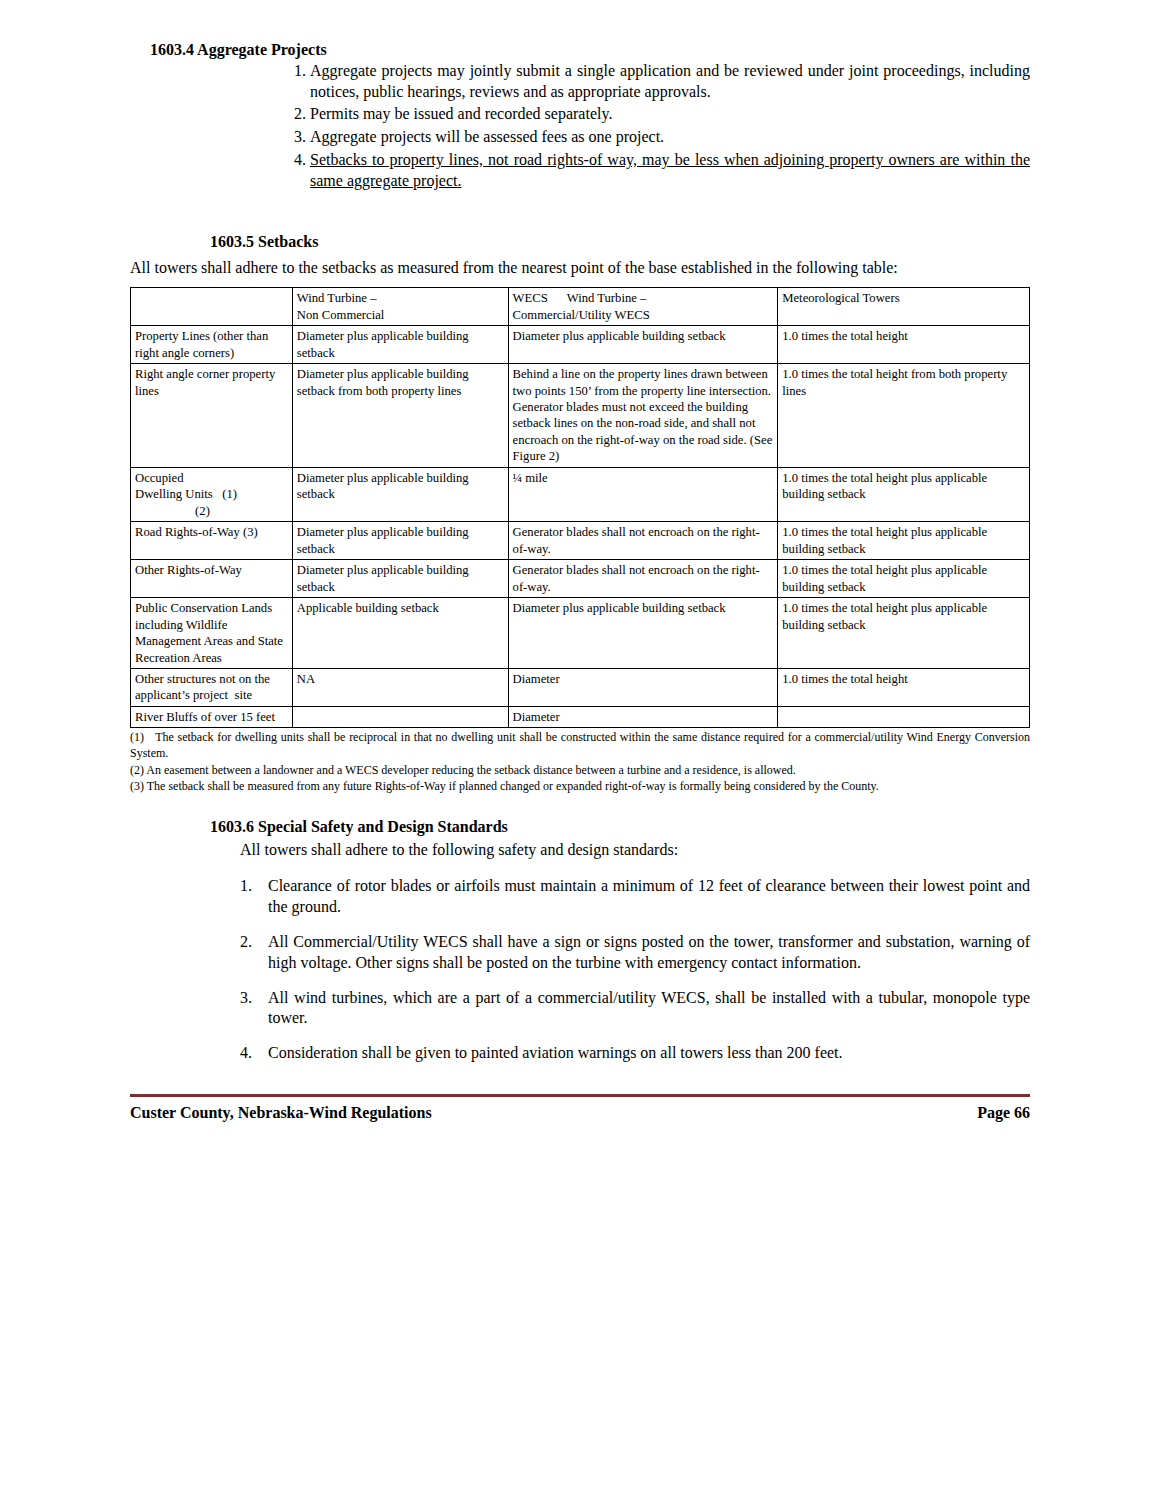1603.4 Aggregate Projects
Aggregate projects may jointly submit a single application and be reviewed under joint proceedings, including notices, public hearings, reviews and as appropriate approvals.
Permits may be issued and recorded separately.
Aggregate projects will be assessed fees as one project.
Setbacks to property lines, not road rights-of way, may be less when adjoining property owners are within the same aggregate project.
1603.5 Setbacks
All towers shall adhere to the setbacks as measured from the nearest point of the base established in the following table:
| | Wind Turbine – Non Commercial | WECS Wind Turbine – Commercial/Utility WECS | Meteorological Towers |
| Property Lines (other than right angle corners) | Diameter plus applicable building setback | Diameter plus applicable building setback | 1.0 times the total height |
| Right angle corner property lines | Diameter plus applicable building setback from both property lines | Behind a line on the property lines drawn between two points 150’ from the property line intersection. Generator blades must not exceed the building setback lines on the non-road side, and shall not encroach on the right-of-way on the road side. (See Figure 2) | 1.0 times the total height from both property lines |
| Occupied Dwelling Units (1) (2) | Diameter plus applicable building setback | ¼ mile | 1.0 times the total height plus applicable building setback |
| Road Rights-of-Way (3) | Diameter plus applicable building setback | Generator blades shall not encroach on the right-of-way. | 1.0 times the total height plus applicable building setback |
| Other Rights-of-Way | Diameter plus applicable building setback | Generator blades shall not encroach on the right-of-way. | 1.0 times the total height plus applicable building setback |
| Public Conservation Lands including Wildlife Management Areas and State Recreation Areas | Applicable building setback | Diameter plus applicable building setback | 1.0 times the total height plus applicable building setback |
| Other structures not on the applicant’s project site | NA | Diameter | 1.0 times the total height |
| River Bluffs of over 15 feet | | Diameter | |
(1) The setback for dwelling units shall be reciprocal in that no dwelling unit shall be constructed within the same distance required for a commercial/utility Wind Energy Conversion System.
(2) An easement between a landowner and a WECS developer reducing the setback distance between a turbine and a residence, is allowed.
(3) The setback shall be measured from any future Rights-of-Way if planned changed or expanded right-of-way is formally being considered by the County.
1603.6 Special Safety and Design Standards
All towers shall adhere to the following safety and design standards:
1. Clearance of rotor blades or airfoils must maintain a minimum of 12 feet of clearance between their lowest point and the ground.
2. All Commercial/Utility WECS shall have a sign or signs posted on the tower, transformer and substation, warning of high voltage. Other signs shall be posted on the turbine with emergency contact information.
3. All wind turbines, which are a part of a commercial/utility WECS, shall be installed with a tubular, monopole type tower.
4. Consideration shall be given to painted aviation warnings on all towers less than 200 feet.
Custer County, Nebraska-Wind Regulations
Page 66